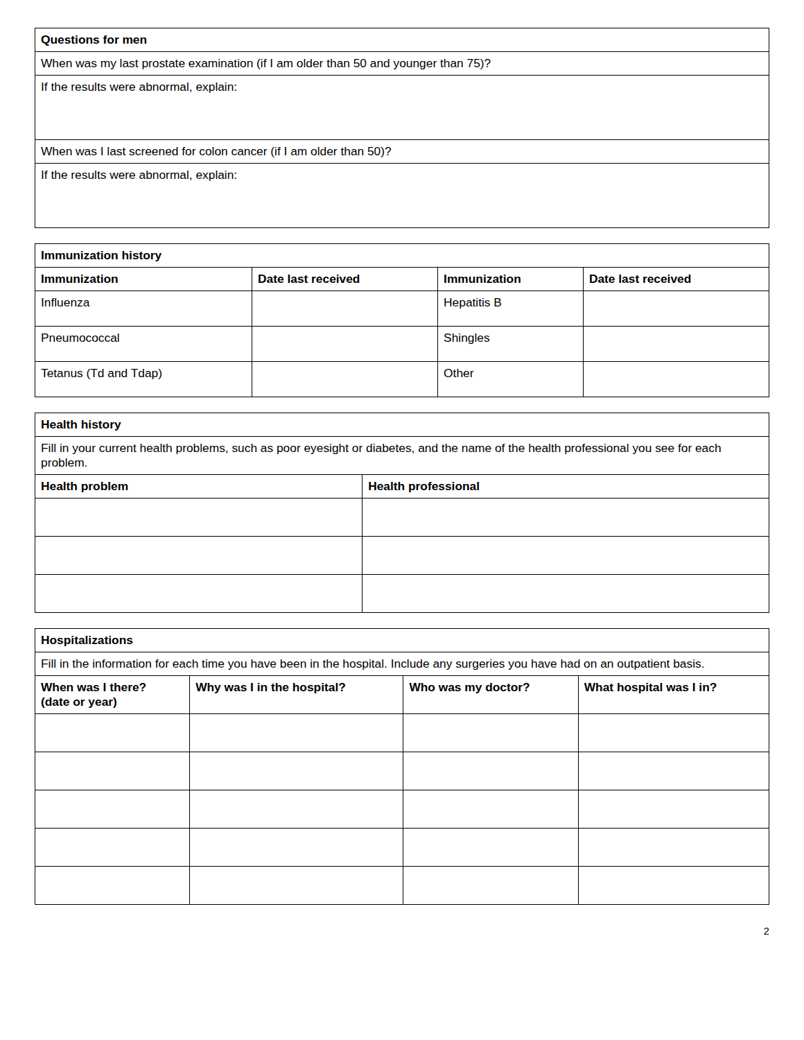| Questions for men |
| When was my last prostate examination (if I am older than 50 and younger than 75)? |
| If the results were abnormal, explain: |
| When was I last screened for colon cancer (if I am older than 50)? |
| If the results were abnormal, explain: |
| Immunization history |
| Immunization | Date last received | Immunization | Date last received |
| Influenza | | Hepatitis B | |
| Pneumococcal | | Shingles | |
| Tetanus (Td and Tdap) | | Other | |
| Health history |
| Fill in your current health problems, such as poor eyesight or diabetes, and the name of the health professional you see for each problem. |
| Health problem | Health professional |
| Hospitalizations |
| Fill in the information for each time you have been in the hospital. Include any surgeries you have had on an outpatient basis. |
| When was I there? (date or year) | Why was I in the hospital? | Who was my doctor? | What hospital was I in? |
2